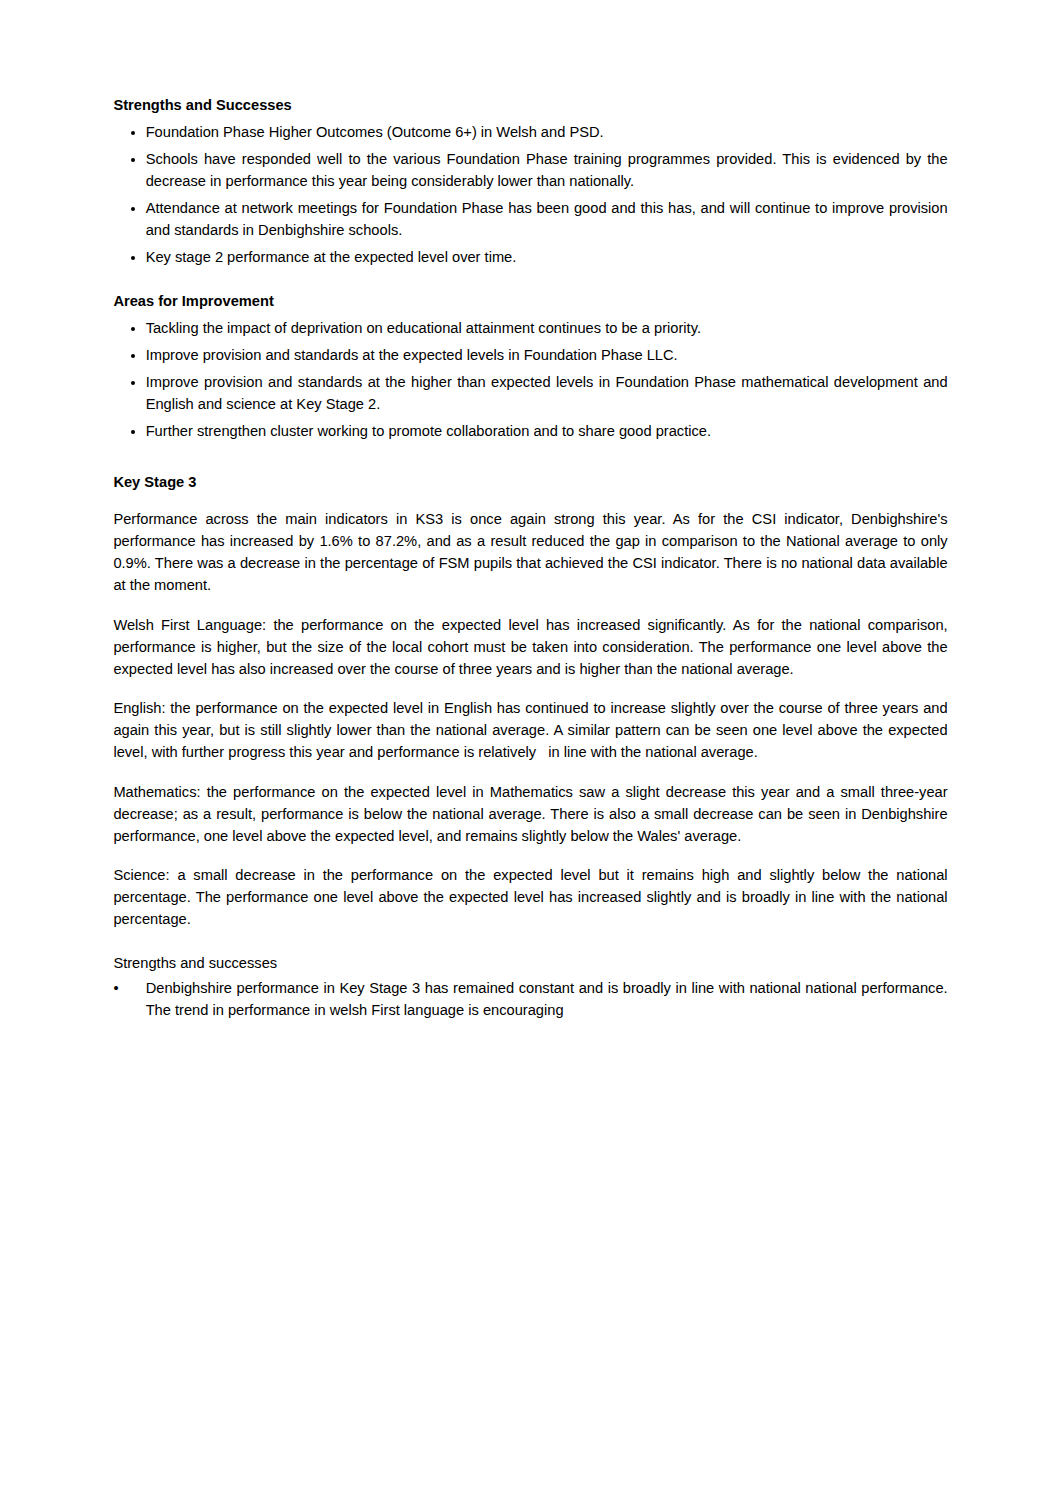Strengths and Successes
Foundation Phase Higher Outcomes (Outcome 6+) in Welsh and PSD.
Schools have responded well to the various Foundation Phase training programmes provided. This is evidenced by the decrease in performance this year being considerably lower than nationally.
Attendance at network meetings for Foundation Phase has been good and this has, and will continue to improve provision and standards in Denbighshire schools.
Key stage 2 performance at the expected level over time.
Areas for Improvement
Tackling the impact of deprivation on educational attainment continues to be a priority.
Improve provision and standards at the expected levels in Foundation Phase LLC.
Improve provision and standards at the higher than expected levels in Foundation Phase mathematical development and English and science at Key Stage 2.
Further strengthen cluster working to promote collaboration and to share good practice.
Key Stage 3
Performance across the main indicators in KS3 is once again strong this year. As for the CSI indicator, Denbighshire's performance has increased by 1.6% to 87.2%, and as a result reduced the gap in comparison to the National average to only 0.9%. There was a decrease in the percentage of FSM pupils that achieved the CSI indicator. There is no national data available at the moment.
Welsh First Language: the performance on the expected level has increased significantly. As for the national comparison, performance is higher, but the size of the local cohort must be taken into consideration. The performance one level above the expected level has also increased over the course of three years and is higher than the national average.
English: the performance on the expected level in English has continued to increase slightly over the course of three years and again this year, but is still slightly lower than the national average. A similar pattern can be seen one level above the expected level, with further progress this year and performance is relatively in line with the national average.
Mathematics: the performance on the expected level in Mathematics saw a slight decrease this year and a small three-year decrease; as a result, performance is below the national average. There is also a small decrease can be seen in Denbighshire performance, one level above the expected level, and remains slightly below the Wales' average.
Science: a small decrease in the performance on the expected level but it remains high and slightly below the national percentage. The performance one level above the expected level has increased slightly and is broadly in line with the national percentage.
Strengths and successes
• Denbighshire performance in Key Stage 3 has remained constant and is broadly in line with national national performance. The trend in performance in welsh First language is encouraging